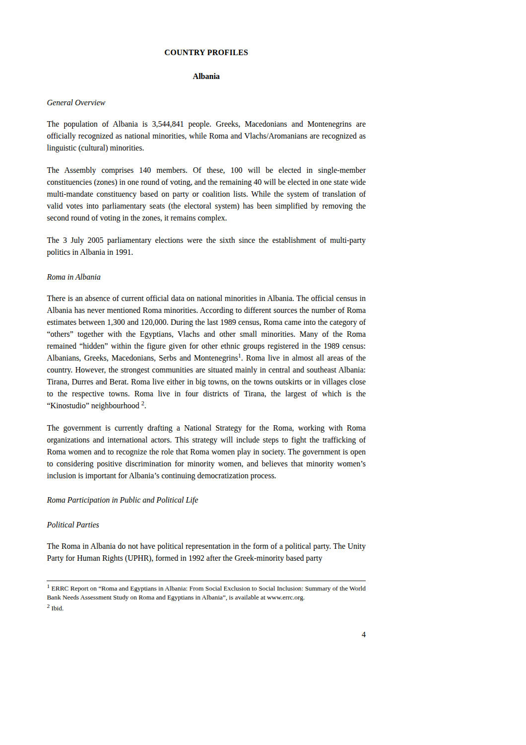COUNTRY PROFILES
Albania
General Overview
The population of Albania is 3,544,841 people. Greeks, Macedonians and Montenegrins are officially recognized as national minorities, while Roma and Vlachs/Aromanians are recognized as linguistic (cultural) minorities.
The Assembly comprises 140 members. Of these, 100 will be elected in single-member constituencies (zones) in one round of voting, and the remaining 40 will be elected in one state wide multi-mandate constituency based on party or coalition lists. While the system of translation of valid votes into parliamentary seats (the electoral system) has been simplified by removing the second round of voting in the zones, it remains complex.
The 3 July 2005 parliamentary elections were the sixth since the establishment of multi-party politics in Albania in 1991.
Roma in Albania
There is an absence of current official data on national minorities in Albania. The official census in Albania has never mentioned Roma minorities. According to different sources the number of Roma estimates between 1,300 and 120,000. During the last 1989 census, Roma came into the category of “others” together with the Egyptians, Vlachs and other small minorities. Many of the Roma remained “hidden” within the figure given for other ethnic groups registered in the 1989 census: Albanians, Greeks, Macedonians, Serbs and Montenegrins1. Roma live in almost all areas of the country. However, the strongest communities are situated mainly in central and southeast Albania: Tirana, Durres and Berat. Roma live either in big towns, on the towns outskirts or in villages close to the respective towns. Roma live in four districts of Tirana, the largest of which is the “Kinostudio” neighbourhood 2.
The government is currently drafting a National Strategy for the Roma, working with Roma organizations and international actors. This strategy will include steps to fight the trafficking of Roma women and to recognize the role that Roma women play in society. The government is open to considering positive discrimination for minority women, and believes that minority women’s inclusion is important for Albania’s continuing democratization process.
Roma Participation in Public and Political Life
Political Parties
The Roma in Albania do not have political representation in the form of a political party. The Unity Party for Human Rights (UPHR), formed in 1992 after the Greek-minority based party
1 ERRC Report on “Roma and Egyptians in Albania: From Social Exclusion to Social Inclusion: Summary of the World Bank Needs Assessment Study on Roma and Egyptians in Albania”, is available at www.errc.org.
2 Ibid.
4